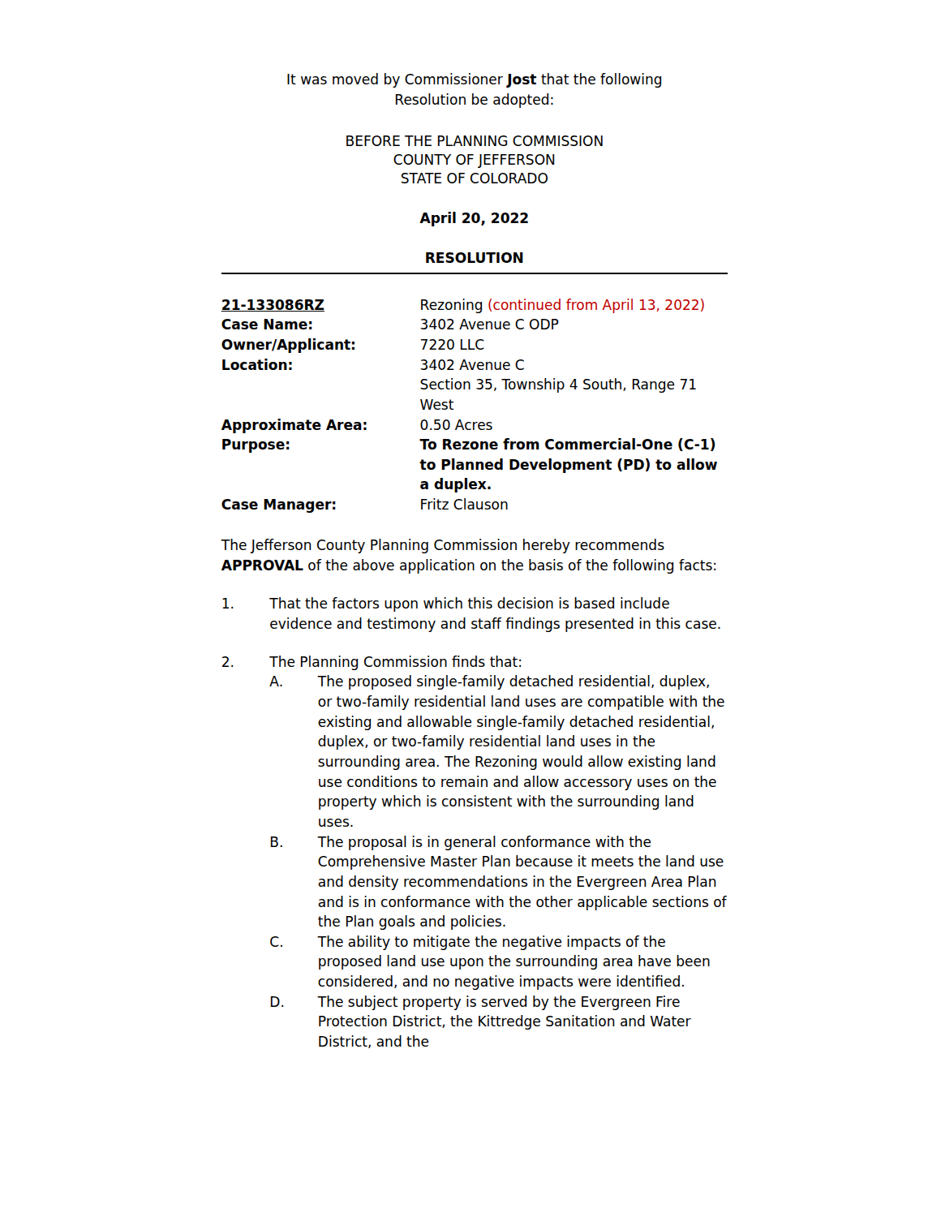It was moved by Commissioner Jost that the following Resolution be adopted:
BEFORE THE PLANNING COMMISSION
COUNTY OF JEFFERSON
STATE OF COLORADO
April 20, 2022
RESOLUTION
| 21-133086RZ | Rezoning (continued from April 13, 2022) |
| Case Name: | 3402 Avenue C ODP |
| Owner/Applicant: | 7220 LLC |
| Location: | 3402 Avenue C |
| | Section 35, Township 4 South, Range 71 West |
| Approximate Area: | 0.50 Acres |
| Purpose: | To Rezone from Commercial-One (C-1) to Planned Development (PD) to allow a duplex. |
| Case Manager: | Fritz Clauson |
The Jefferson County Planning Commission hereby recommends APPROVAL of the above application on the basis of the following facts:
1. That the factors upon which this decision is based include evidence and testimony and staff findings presented in this case.
2. The Planning Commission finds that:
A. The proposed single-family detached residential, duplex, or two-family residential land uses are compatible with the existing and allowable single-family detached residential, duplex, or two-family residential land uses in the surrounding area. The Rezoning would allow existing land use conditions to remain and allow accessory uses on the property which is consistent with the surrounding land uses.
B. The proposal is in general conformance with the Comprehensive Master Plan because it meets the land use and density recommendations in the Evergreen Area Plan and is in conformance with the other applicable sections of the Plan goals and policies.
C. The ability to mitigate the negative impacts of the proposed land use upon the surrounding area have been considered, and no negative impacts were identified.
D. The subject property is served by the Evergreen Fire Protection District, the Kittredge Sanitation and Water District, and the